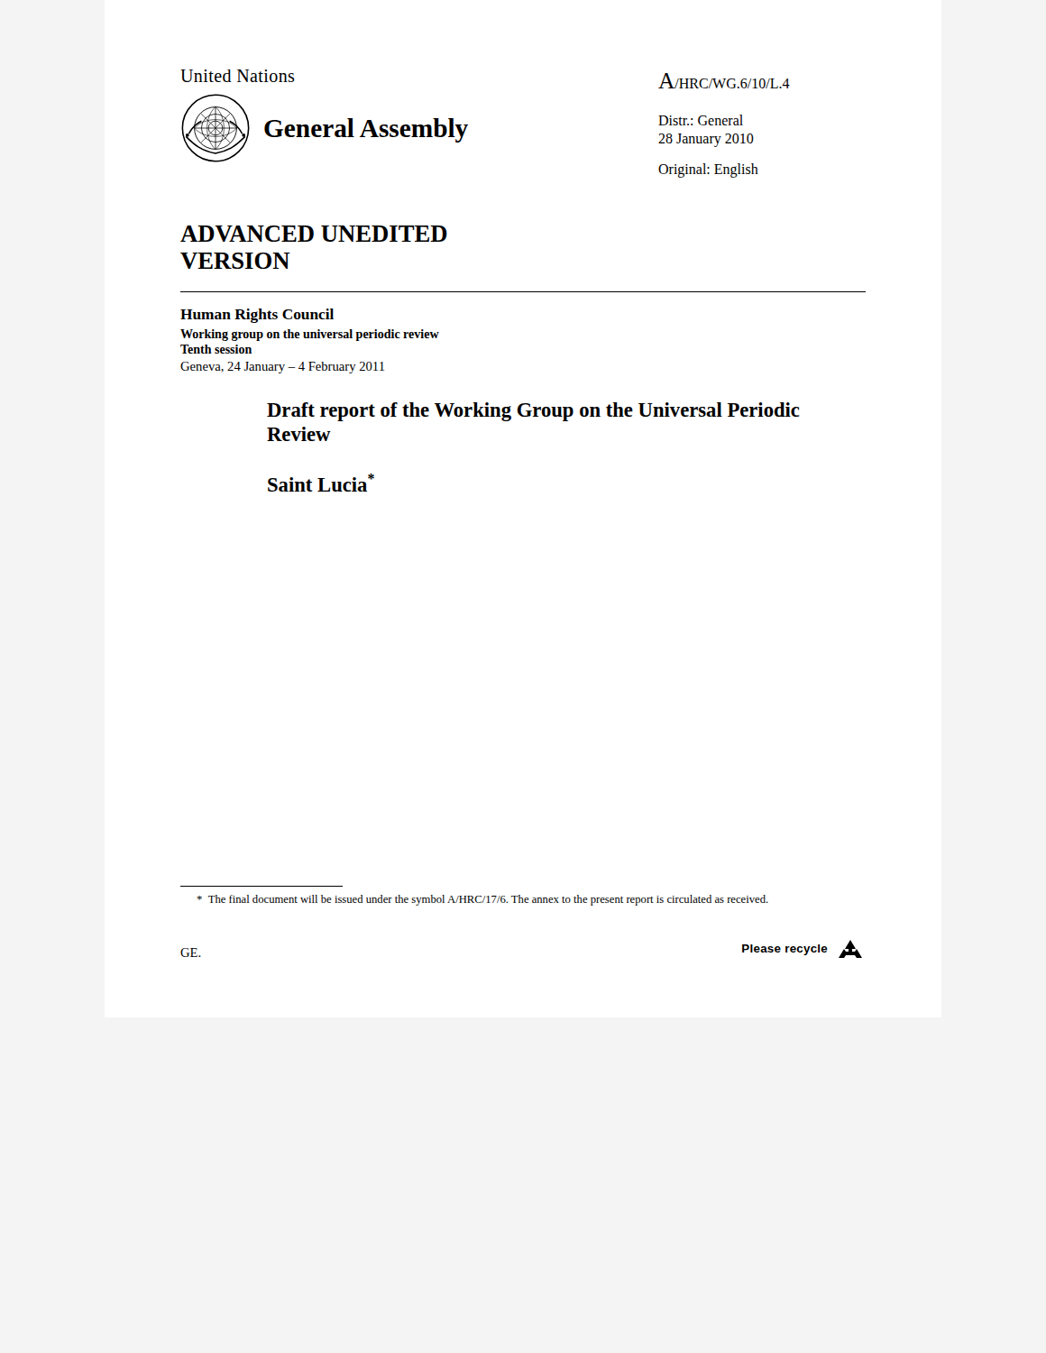United Nations
General Assembly
A/HRC/WG.6/10/L.4
Distr.: General
28 January 2010
Original: English
ADVANCED UNEDITED
VERSION
Human Rights Council
Working group on the universal periodic review
Tenth session
Geneva, 24 January – 4 February 2011
Draft report of the Working Group on the Universal Periodic Review
Saint Lucia*
* The final document will be issued under the symbol A/HRC/17/6. The annex to the present report is circulated as received.
GE.
Please recycle